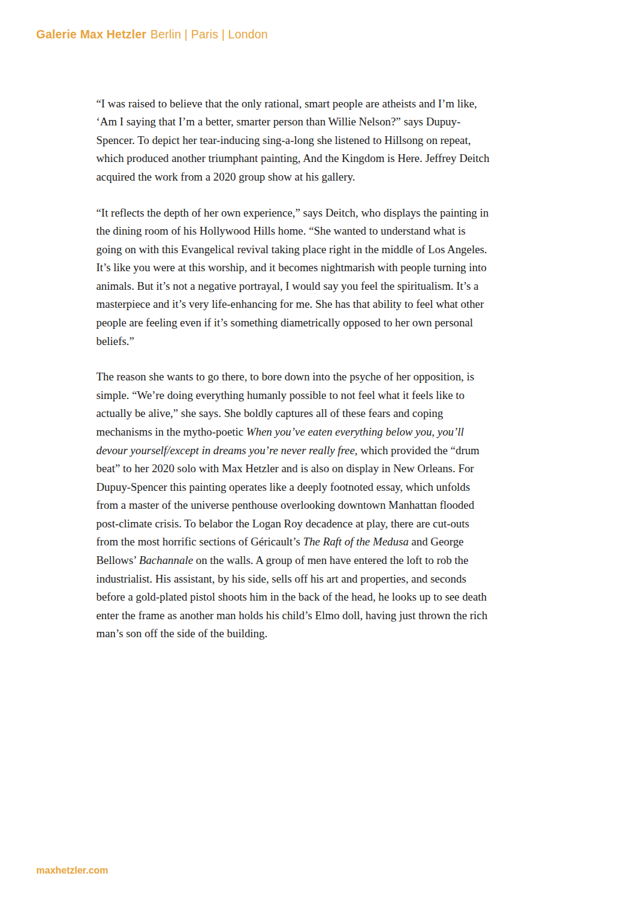Galerie Max Hetzler Berlin | Paris | London
“I was raised to believe that the only rational, smart people are atheists and I’m like, ‘Am I saying that I’m a better, smarter person than Willie Nelson?” says Dupuy-Spencer. To depict her tear-inducing sing-a-long she listened to Hillsong on repeat, which produced another triumphant painting, And the Kingdom is Here. Jeffrey Deitch acquired the work from a 2020 group show at his gallery.
“It reflects the depth of her own experience,” says Deitch, who displays the painting in the dining room of his Hollywood Hills home. “She wanted to understand what is going on with this Evangelical revival taking place right in the middle of Los Angeles. It’s like you were at this worship, and it becomes nightmarish with people turning into animals. But it’s not a negative portrayal, I would say you feel the spiritualism. It’s a masterpiece and it’s very life-enhancing for me. She has that ability to feel what other people are feeling even if it’s something diametrically opposed to her own personal beliefs.”
The reason she wants to go there, to bore down into the psyche of her opposition, is simple. “We’re doing everything humanly possible to not feel what it feels like to actually be alive,” she says. She boldly captures all of these fears and coping mechanisms in the mytho-poetic When you’ve eaten everything below you, you’ll devour yourself/except in dreams you’re never really free, which provided the “drum beat” to her 2020 solo with Max Hetzler and is also on display in New Orleans. For Dupuy-Spencer this painting operates like a deeply footnoted essay, which unfolds from a master of the universe penthouse overlooking downtown Manhattan flooded post-climate crisis. To belabor the Logan Roy decadence at play, there are cut-outs from the most horrific sections of Géricault’s The Raft of the Medusa and George Bellows’ Bachannale on the walls. A group of men have entered the loft to rob the industrialist. His assistant, by his side, sells off his art and properties, and seconds before a gold-plated pistol shoots him in the back of the head, he looks up to see death enter the frame as another man holds his child’s Elmo doll, having just thrown the rich man’s son off the side of the building.
maxhetzler.com